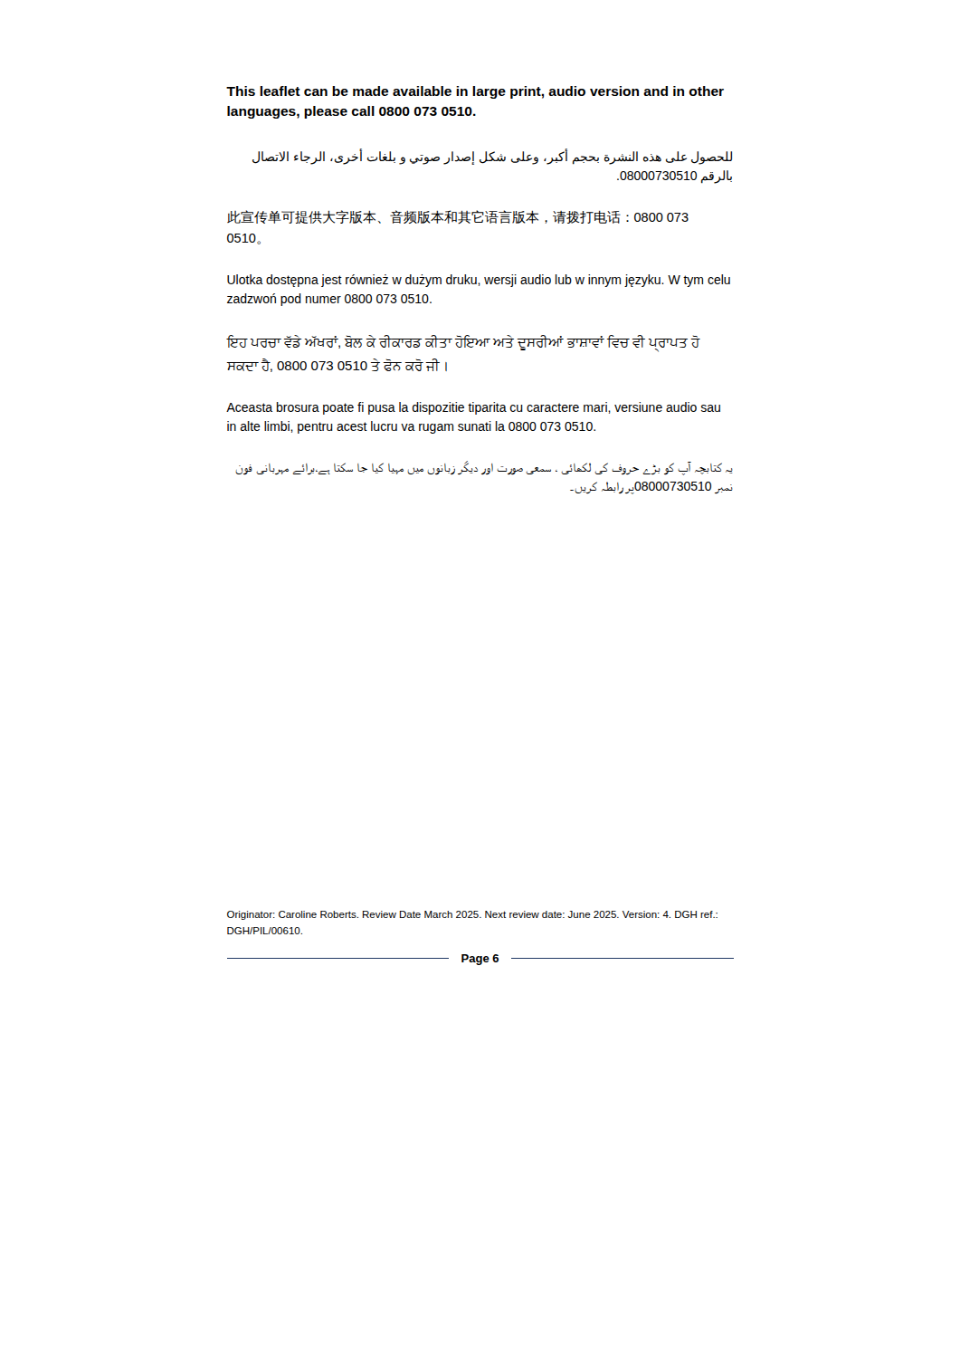This leaflet can be made available in large print, audio version and in other languages, please call 0800 073 0510.
للحصول على هذه النشرة بحجم أكبر، وعلى شكل إصدار صوتي و بلغات أخرى، الرجاء الاتصال بالرقم 08000730510.
此宣传单可提供大字版本、音频版本和其它语言版本，请拨打电话：0800 073 0510。
Ulotka dostępna jest również w dużym druku, wersji audio lub w innym języku. W tym celu zadzwoń pod numer 0800 073 0510.
ਇਹ ਪਰਚਾ ਵੱਡੇ ਅੱਖਰਾਂ, ਬੋਲ ਕੇ ਰੀਕਾਰਡ ਕੀਤਾ ਹੋਇਆ ਅਤੇ ਦੂਸਰੀਆਂ ਭਾਸ਼ਾਵਾਂ ਵਿਚ ਵੀ ਪ੍ਰਾਪਤ ਹੋ ਸਕਦਾ ਹੈ, 0800 073 0510 ਤੇ ਫੋਨ ਕਰੋ ਜੀ।
Aceasta brosura poate fi pusa la dispozitie tiparita cu caractere mari, versiune audio sau in alte limbi, pentru acest lucru va rugam sunati la 0800 073 0510.
یہ کتابچہ آپ کو بڑے حروف کی لکھائی ، سمعی صورت اور دیگر زبانوں میں مہیا کیا جا سکتا ہے،برائے مہربانی فون نمبر 08000730510پر رابطہ کریں۔
Originator: Caroline Roberts. Review Date March 2025. Next review date: June 2025. Version: 4. DGH ref.: DGH/PIL/00610.
Page 6